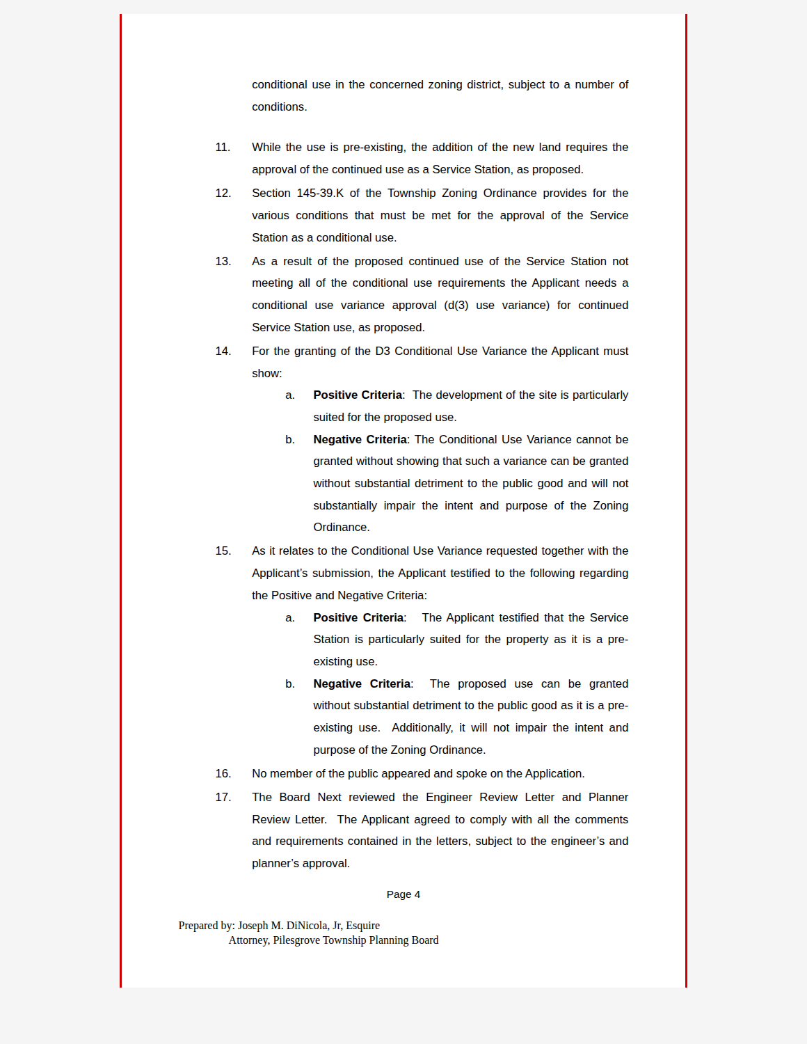conditional use in the concerned zoning district, subject to a number of conditions.
11. While the use is pre-existing, the addition of the new land requires the approval of the continued use as a Service Station, as proposed.
12. Section 145-39.K of the Township Zoning Ordinance provides for the various conditions that must be met for the approval of the Service Station as a conditional use.
13. As a result of the proposed continued use of the Service Station not meeting all of the conditional use requirements the Applicant needs a conditional use variance approval (d(3) use variance) for continued Service Station use, as proposed.
14. For the granting of the D3 Conditional Use Variance the Applicant must show:
a. Positive Criteria: The development of the site is particularly suited for the proposed use.
b. Negative Criteria: The Conditional Use Variance cannot be granted without showing that such a variance can be granted without substantial detriment to the public good and will not substantially impair the intent and purpose of the Zoning Ordinance.
15. As it relates to the Conditional Use Variance requested together with the Applicant’s submission, the Applicant testified to the following regarding the Positive and Negative Criteria:
a. Positive Criteria: The Applicant testified that the Service Station is particularly suited for the property as it is a pre-existing use.
b. Negative Criteria: The proposed use can be granted without substantial detriment to the public good as it is a pre-existing use. Additionally, it will not impair the intent and purpose of the Zoning Ordinance.
16. No member of the public appeared and spoke on the Application.
17. The Board Next reviewed the Engineer Review Letter and Planner Review Letter. The Applicant agreed to comply with all the comments and requirements contained in the letters, subject to the engineer’s and planner’s approval.
Page 4
Prepared by: Joseph M. DiNicola, Jr, Esquire
Attorney, Pilesgrove Township Planning Board